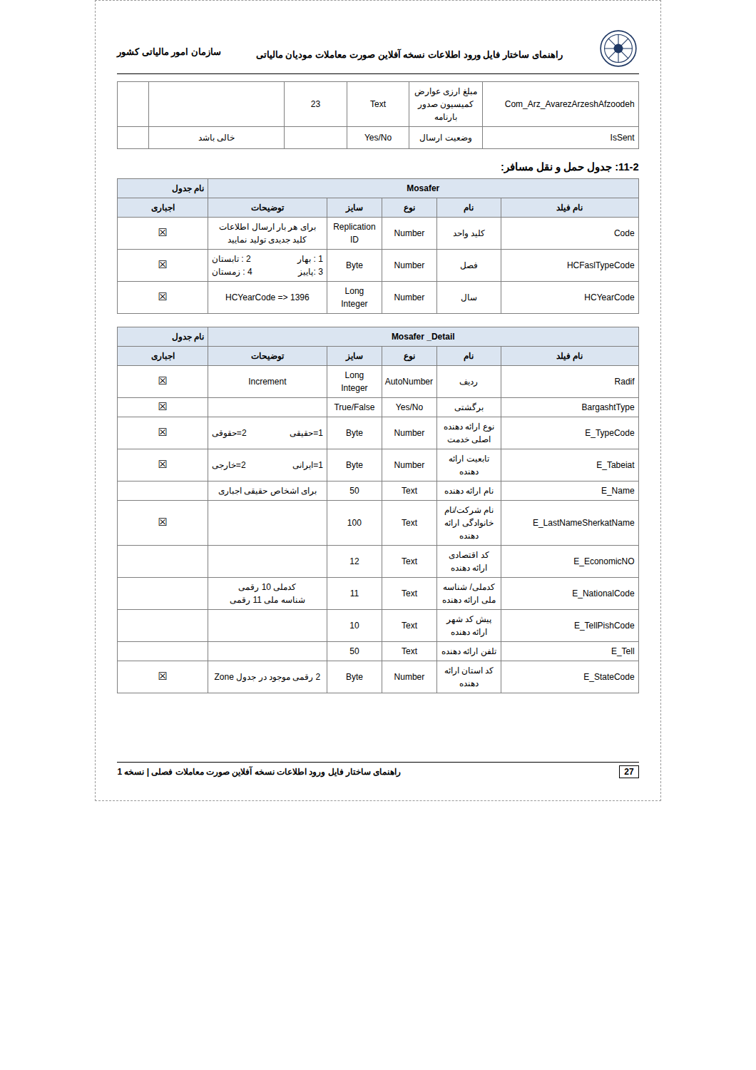راهنمای ساختار فایل ورود اطلاعات نسخه آفلاین صورت معاملات مودیان مالیاتی
سازمان امور مالیاتی کشور
| Com_Arz_AvarezArzeshAfzoodeh | مبلغ ارزی عوارض کمیسیون صدور بارنامه | Text | 23 | | |
| IsSent | وضعیت ارسال | Yes/No | | خالی باشد | |
11-2: جدول حمل و نقل مسافر:
| Mosafer | نام جدول |
| نام فیلد | نام | نوع | سایز | توضیحات | اجباری |
| Code | کلید واحد | Number | Replication ID | برای هر بار ارسال اطلاعات کلید جدیدی تولید نمایید | ☒ |
| HCFaslTypeCode | فصل | Number | Byte | 1 : بهار 2 : تابستان 3 :پاییز 4 : زمستان | ☒ |
| HCYearCode | سال | Number | Long Integer | 1396 <= HCYearCode | ☒ |
| Mosafer _Detail | نام جدول |
| نام فیلد | نام | نوع | سایز | توضیحات | اجباری |
| Radif | ردیف | AutoNumber | Long Integer | Increment | ☒ |
| BargashtType | برگشتی | Yes/No | True/False | | ☒ |
| E_TypeCode | نوع ارائه دهنده اصلی خدمت | Number | Byte | 1=حقیقی 2=حقوقی | ☒ |
| E_Tabeiat | تابعیت ارائه دهنده | Number | Byte | 1=ایرانی 2=خارجی | ☒ |
| E_Name | نام ارائه دهنده | Text | 50 | برای اشخاص حقیقی اجباری | |
| E_LastNameSherkatName | نام شرکت/نام خانوادگی ارائه دهنده | Text | 100 | | ☒ |
| E_EconomicNO | کد اقتصادی ارائه دهنده | Text | 12 | | |
| E_NationalCode | کدملی/ شناسه ملی ارائه دهنده | Text | 11 | کدملی 10 رقمی شناسه ملی 11 رقمی | |
| E_TellPishCode | پیش کد شهر ارائه دهنده | Text | 10 | | |
| E_Tell | تلفن ارائه دهنده | Text | 50 | | |
| E_StateCode | کد استان ارائه دهنده | Number | Byte | 2 رقمی موجود در جدول Zone | ☒ |
27
راهنمای ساختار فایل ورود اطلاعات نسخه آفلاین صورت معاملات فصلی | نسخه 1